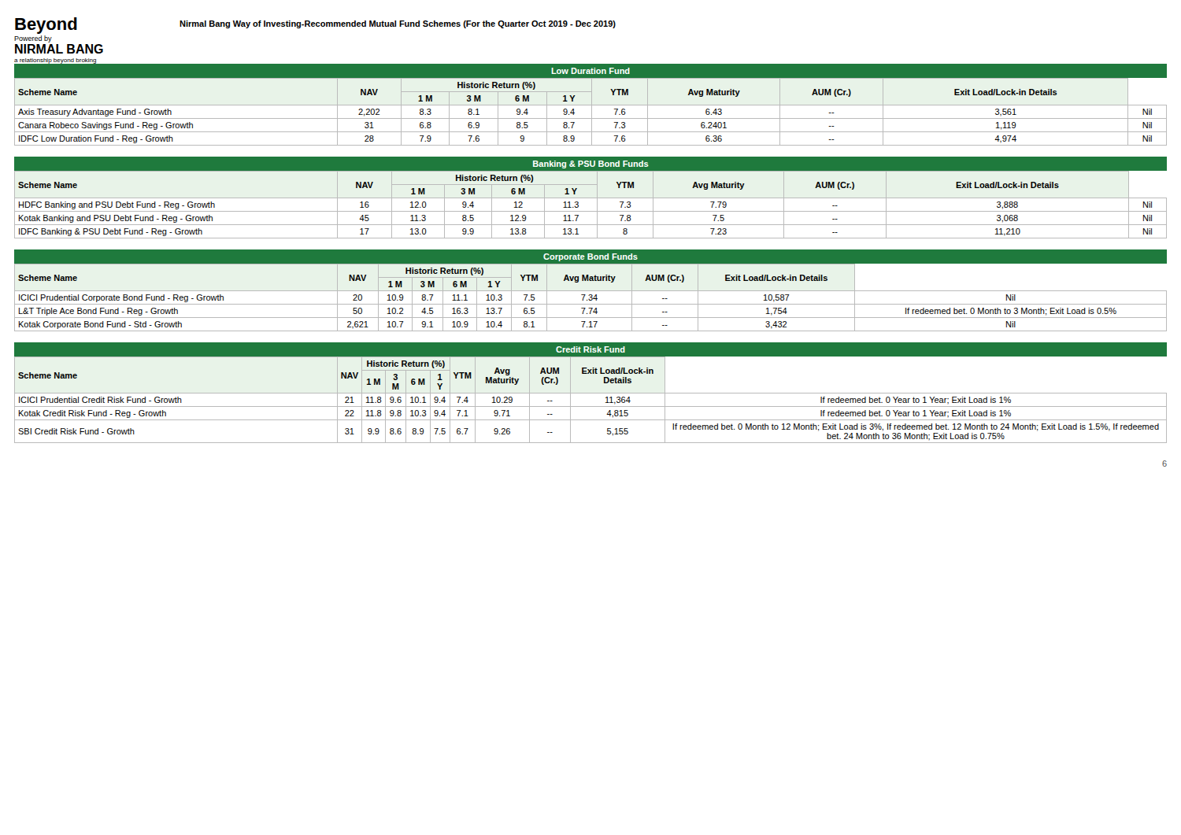Beyond
Powered by
NIRMAL BANG
a relationship beyond broking
Nirmal Bang Way of Investing-Recommended Mutual Fund Schemes (For the Quarter Oct 2019 - Dec 2019)
Low Duration Fund
| Scheme Name | NAV | Historic Return (%) | YTM | Avg Maturity | AUM (Cr.) | Exit Load/Lock-in Details |
| --- | --- | --- | --- | --- | --- | --- |
| 1 M | 3 M | 6 M | 1 Y |
| Axis Treasury Advantage Fund - Growth | 2,202 | 8.3 | 8.1 | 9.4 | 9.4 | 7.6 | 6.43 | -- | 3,561 | Nil |
| Canara Robeco Savings Fund - Reg - Growth | 31 | 6.8 | 6.9 | 8.5 | 8.7 | 7.3 | 6.2401 | -- | 1,119 | Nil |
| IDFC Low Duration Fund - Reg - Growth | 28 | 7.9 | 7.6 | 9 | 8.9 | 7.6 | 6.36 | -- | 4,974 | Nil |
Banking & PSU Bond Funds
| Scheme Name | NAV | Historic Return (%) | YTM | Avg Maturity | AUM (Cr.) | Exit Load/Lock-in Details |
| --- | --- | --- | --- | --- | --- | --- |
| 1 M | 3 M | 6 M | 1 Y |
| HDFC Banking and PSU Debt Fund - Reg - Growth | 16 | 12.0 | 9.4 | 12 | 11.3 | 7.3 | 7.79 | -- | 3,888 | Nil |
| Kotak Banking and PSU Debt Fund - Reg - Growth | 45 | 11.3 | 8.5 | 12.9 | 11.7 | 7.8 | 7.5 | -- | 3,068 | Nil |
| IDFC Banking & PSU Debt Fund - Reg - Growth | 17 | 13.0 | 9.9 | 13.8 | 13.1 | 8 | 7.23 | -- | 11,210 | Nil |
Corporate Bond Funds
| Scheme Name | NAV | Historic Return (%) | YTM | Avg Maturity | AUM (Cr.) | Exit Load/Lock-in Details |
| --- | --- | --- | --- | --- | --- | --- |
| 1 M | 3 M | 6 M | 1 Y |
| ICICI Prudential Corporate Bond Fund - Reg - Growth | 20 | 10.9 | 8.7 | 11.1 | 10.3 | 7.5 | 7.34 | -- | 10,587 | Nil |
| L&T Triple Ace Bond Fund - Reg - Growth | 50 | 10.2 | 4.5 | 16.3 | 13.7 | 6.5 | 7.74 | -- | 1,754 | If redeemed bet. 0 Month to 3 Month; Exit Load is 0.5% |
| Kotak Corporate Bond Fund - Std - Growth | 2,621 | 10.7 | 9.1 | 10.9 | 10.4 | 8.1 | 7.17 | -- | 3,432 | Nil |
Credit Risk Fund
| Scheme Name | NAV | Historic Return (%) | YTM | Avg Maturity | AUM (Cr.) | Exit Load/Lock-in Details |
| --- | --- | --- | --- | --- | --- | --- |
| 1 M | 3 M | 6 M | 1 Y |
| ICICI Prudential Credit Risk Fund - Growth | 21 | 11.8 | 9.6 | 10.1 | 9.4 | 7.4 | 10.29 | -- | 11,364 | If redeemed bet. 0 Year to 1 Year; Exit Load is 1% |
| Kotak Credit Risk Fund - Reg - Growth | 22 | 11.8 | 9.8 | 10.3 | 9.4 | 7.1 | 9.71 | -- | 4,815 | If redeemed bet. 0 Year to 1 Year; Exit Load is 1% |
| SBI Credit Risk Fund - Growth | 31 | 9.9 | 8.6 | 8.9 | 7.5 | 6.7 | 9.26 | -- | 5,155 | If redeemed bet. 0 Month to 12 Month; Exit Load is 3%, If redeemed bet. 12 Month to 24 Month; Exit Load is 1.5%, If redeemed bet. 24 Month to 36 Month; Exit Load is 0.75% |
6